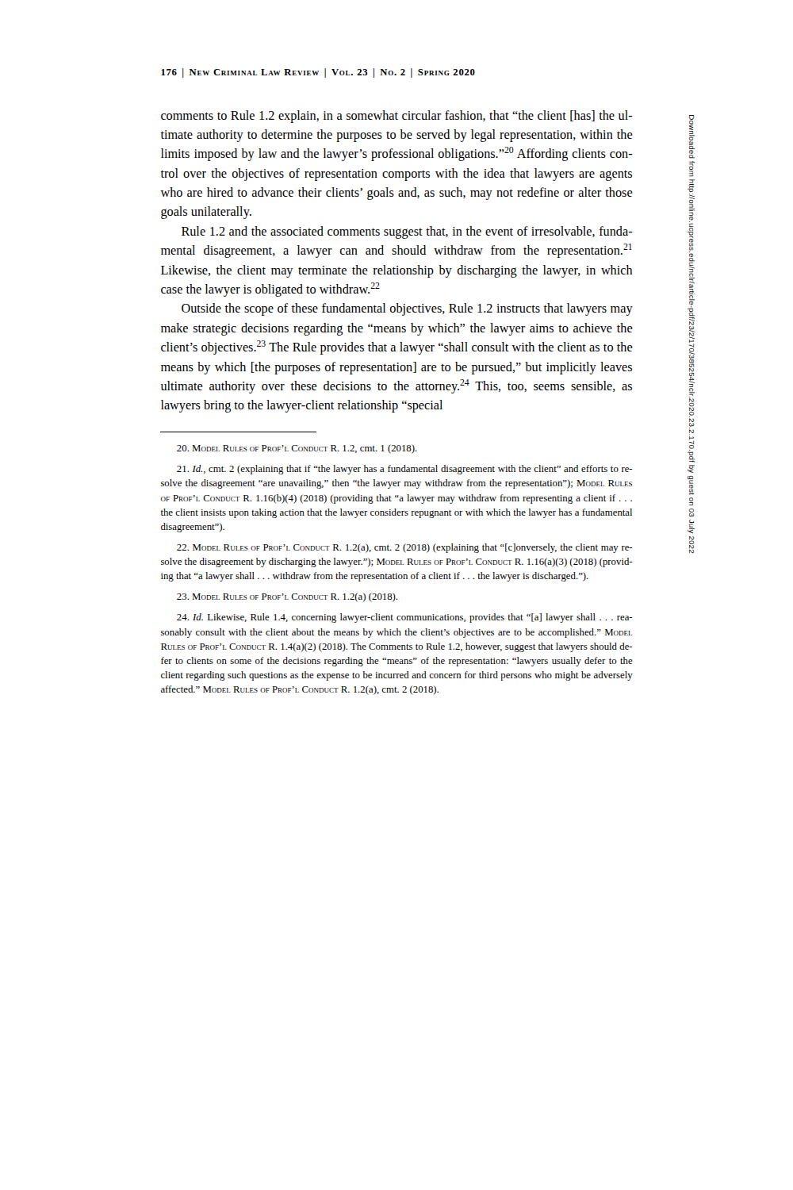176|New Criminal Law Review|Vol. 23|No. 2|Spring 2020
Downloaded from http://online.ucpress.edu/nclr/article-pdf/23/2/170/385254/nclr.2020.23.2.170.pdf by guest on 03 July 2022
comments to Rule 1.2 explain, in a somewhat circular fashion, that “the client [has] the ultimate authority to determine the purposes to be served by legal representation, within the limits imposed by law and the lawyer’s professional obligations.”20 Affording clients control over the objectives of representation comports with the idea that lawyers are agents who are hired to advance their clients’ goals and, as such, may not redefine or alter those goals unilaterally.
Rule 1.2 and the associated comments suggest that, in the event of irresolvable, fundamental disagreement, a lawyer can and should withdraw from the representation.21 Likewise, the client may terminate the relationship by discharging the lawyer, in which case the lawyer is obligated to withdraw.22
Outside the scope of these fundamental objectives, Rule 1.2 instructs that lawyers may make strategic decisions regarding the “means by which” the lawyer aims to achieve the client’s objectives.23 The Rule provides that a lawyer “shall consult with the client as to the means by which [the purposes of representation] are to be pursued,” but implicitly leaves ultimate authority over these decisions to the attorney.24 This, too, seems sensible, as lawyers bring to the lawyer-client relationship “special
20. Model Rules of Prof’l Conduct R. 1.2, cmt. 1 (2018).
21. Id., cmt. 2 (explaining that if “the lawyer has a fundamental disagreement with the client” and efforts to resolve the disagreement “are unavailing,” then “the lawyer may withdraw from the representation”); Model Rules of Prof’l Conduct R. 1.16(b)(4) (2018) (providing that “a lawyer may withdraw from representing a client if . . . the client insists upon taking action that the lawyer considers repugnant or with which the lawyer has a fundamental disagreement”).
22. Model Rules of Prof’l Conduct R. 1.2(a), cmt. 2 (2018) (explaining that “[c]onversely, the client may resolve the disagreement by discharging the lawyer.”); Model Rules of Prof’l Conduct R. 1.16(a)(3) (2018) (providing that “a lawyer shall . . . withdraw from the representation of a client if . . . the lawyer is discharged.”).
23. Model Rules of Prof’l Conduct R. 1.2(a) (2018).
24. Id. Likewise, Rule 1.4, concerning lawyer-client communications, provides that “[a] lawyer shall . . . reasonably consult with the client about the means by which the client’s objectives are to be accomplished.” Model Rules of Prof’l Conduct R. 1.4(a)(2) (2018). The Comments to Rule 1.2, however, suggest that lawyers should defer to clients on some of the decisions regarding the “means” of the representation: “lawyers usually defer to the client regarding such questions as the expense to be incurred and concern for third persons who might be adversely affected.” Model Rules of Prof’l Conduct R. 1.2(a), cmt. 2 (2018).